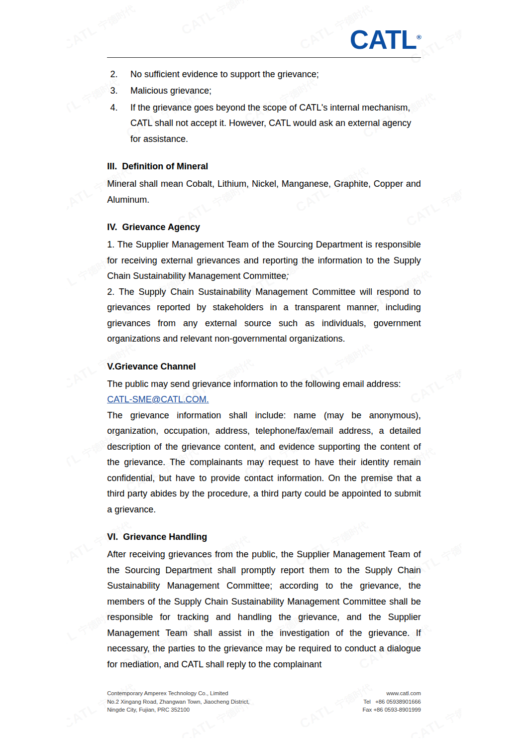CATL 宁德时代
CATL 宁德时代
CATL 宁德时代
CATL 宁德时代
CATL 宁德时代
CATL 宁德时代
CATL 宁德时代
CATL 宁德时代
CATL 宁德时代
CATL 宁德时代
CATL 宁德时代
CATL 宁德时代
CATL 宁德时代
CATL 宁德时代
CATL 宁德时代
CATL 宁德时代
CATL 宁德时代
CATL 宁德时代
CATL 宁德时代
CATL 宁德时代
CATL 宁德时代
CATL 宁德时代
CATL 宁德时代
CATL 宁德时代
CATL 宁德时代
CATL 宁德时代
CATL 宁德时代
CATL 宁德时代
CATL 宁德时代
CATL 宁德时代
CATL 宁德时代
CATL 宁德时代
CATL 宁德时代
CATL 宁德时代
CATL 宁德时代
CATL 宁德时代
CATL®
2. No sufficient evidence to support the grievance;
3. Malicious grievance;
4. If the grievance goes beyond the scope of CATL's internal mechanism, CATL shall not accept it. However, CATL would ask an external agency for assistance.
III. Definition of Mineral
Mineral shall mean Cobalt, Lithium, Nickel, Manganese, Graphite, Copper and Aluminum.
IV. Grievance Agency
1. The Supplier Management Team of the Sourcing Department is responsible for receiving external grievances and reporting the information to the Supply Chain Sustainability Management Committee;
2. The Supply Chain Sustainability Management Committee will respond to grievances reported by stakeholders in a transparent manner, including grievances from any external source such as individuals, government organizations and relevant non-governmental organizations.
V.Grievance Channel
The public may send grievance information to the following email address:
CATL-SME@CATL.COM.
The grievance information shall include: name (may be anonymous), organization, occupation, address, telephone/fax/email address, a detailed description of the grievance content, and evidence supporting the content of the grievance. The complainants may request to have their identity remain confidential, but have to provide contact information. On the premise that a third party abides by the procedure, a third party could be appointed to submit a grievance.
VI. Grievance Handling
After receiving grievances from the public, the Supplier Management Team of the Sourcing Department shall promptly report them to the Supply Chain Sustainability Management Committee; according to the grievance, the members of the Supply Chain Sustainability Management Committee shall be responsible for tracking and handling the grievance, and the Supplier Management Team shall assist in the investigation of the grievance. If necessary, the parties to the grievance may be required to conduct a dialogue for mediation, and CATL shall reply to the complainant
Contemporary Amperex Technology Co., Limited
No.2 Xingang Road, Zhangwan Town, Jiaocheng District,
Ningde City, Fujian, PRC 352100
www.catl.com
Tel +86 05938901666
Fax +86 0593-8901999